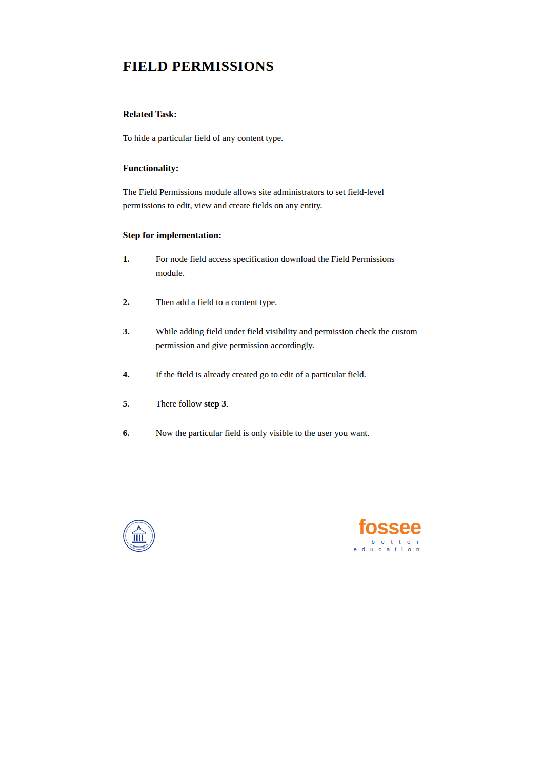FIELD PERMISSIONS
Related Task:
To hide a particular field of any content type.
Functionality:
The Field Permissions module allows site administrators to set field-level permissions to edit, view and create fields on any entity.
Step for implementation:
1. For node field access specification download the Field Permissions module.
2. Then add a field to a content type.
3. While adding field under field visibility and permission check the custom permission and give permission accordingly.
4. If the field is already created go to edit of a particular field.
5. There follow step 3.
6. Now the particular field is only visible to the user you want.
IIT BOMBAY
fossee b e t t e r e d u c a t i o n